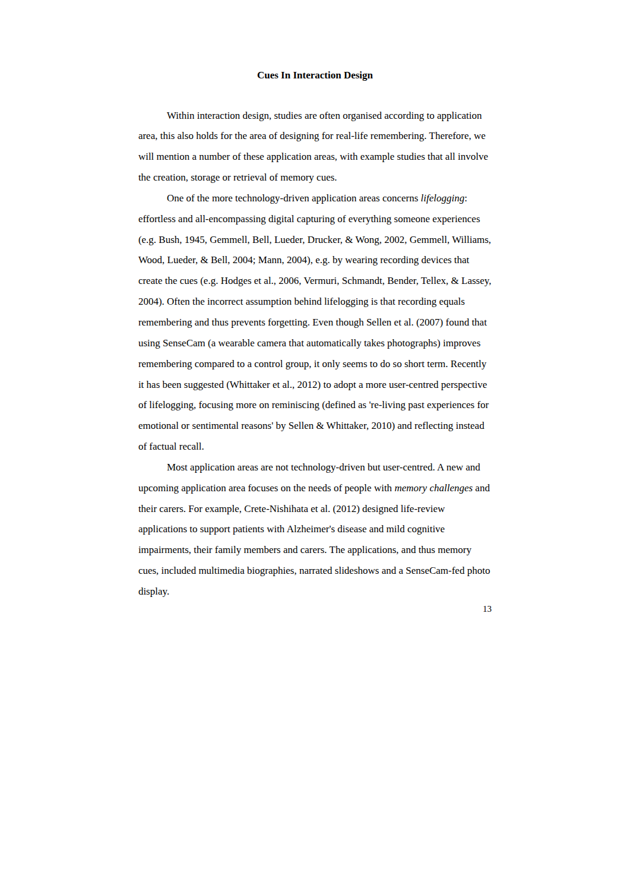Cues In Interaction Design
Within interaction design, studies are often organised according to application area, this also holds for the area of designing for real-life remembering. Therefore, we will mention a number of these application areas, with example studies that all involve the creation, storage or retrieval of memory cues.
One of the more technology-driven application areas concerns lifelogging: effortless and all-encompassing digital capturing of everything someone experiences (e.g. Bush, 1945, Gemmell, Bell, Lueder, Drucker, & Wong, 2002, Gemmell, Williams, Wood, Lueder, & Bell, 2004; Mann, 2004), e.g. by wearing recording devices that create the cues (e.g. Hodges et al., 2006, Vermuri, Schmandt, Bender, Tellex, & Lassey, 2004). Often the incorrect assumption behind lifelogging is that recording equals remembering and thus prevents forgetting. Even though Sellen et al. (2007) found that using SenseCam (a wearable camera that automatically takes photographs) improves remembering compared to a control group, it only seems to do so short term. Recently it has been suggested (Whittaker et al., 2012) to adopt a more user-centred perspective of lifelogging, focusing more on reminiscing (defined as 're-living past experiences for emotional or sentimental reasons' by Sellen & Whittaker, 2010) and reflecting instead of factual recall.
Most application areas are not technology-driven but user-centred. A new and upcoming application area focuses on the needs of people with memory challenges and their carers. For example, Crete-Nishihata et al. (2012) designed life-review applications to support patients with Alzheimer's disease and mild cognitive impairments, their family members and carers. The applications, and thus memory cues, included multimedia biographies, narrated slideshows and a SenseCam-fed photo display.
13